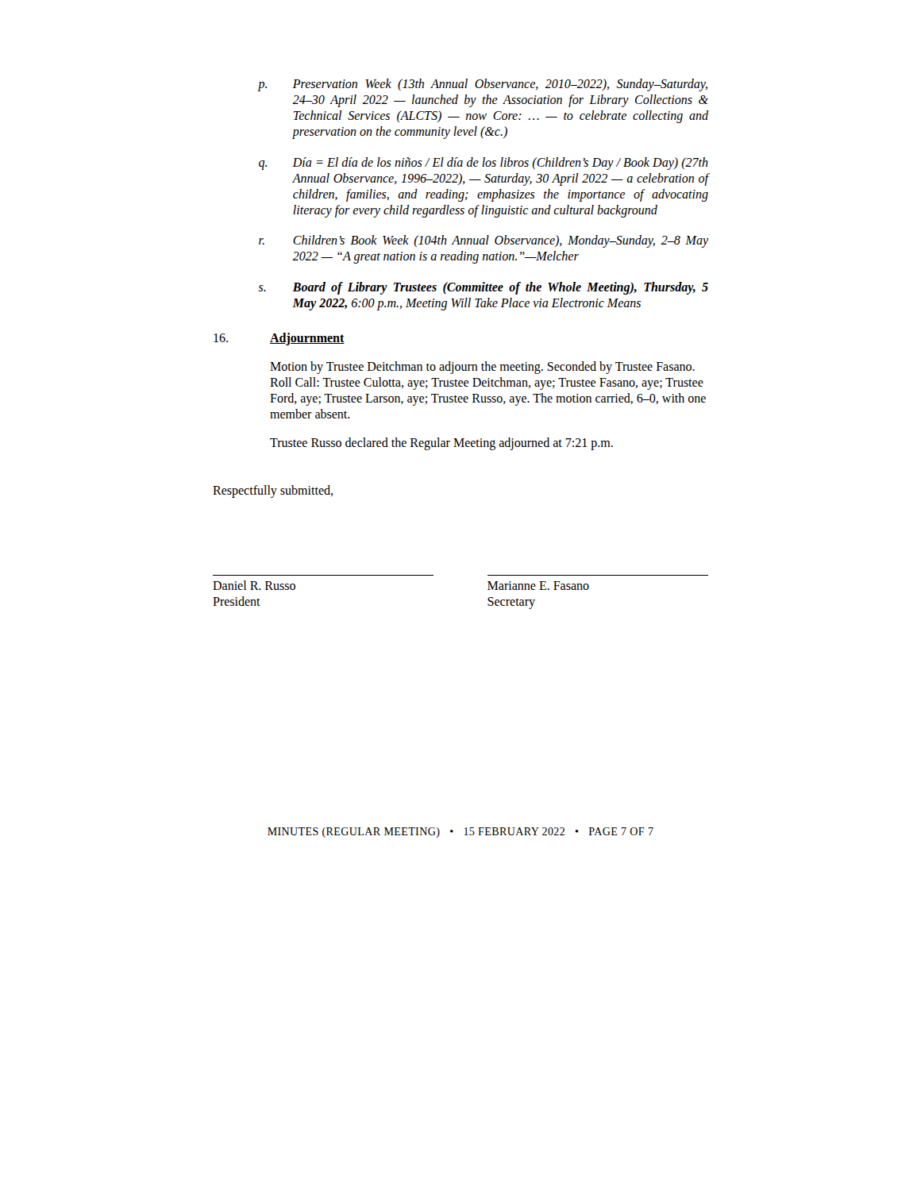p. Preservation Week (13th Annual Observance, 2010–2022), Sunday–Saturday, 24–30 April 2022 — launched by the Association for Library Collections & Technical Services (ALCTS) — now Core: … — to celebrate collecting and preservation on the community level (&c.)
q. Día = El día de los niños / El día de los libros (Children’s Day / Book Day) (27th Annual Observance, 1996–2022), — Saturday, 30 April 2022 — a celebration of children, families, and reading; emphasizes the importance of advocating literacy for every child regardless of linguistic and cultural background
r. Children’s Book Week (104th Annual Observance), Monday–Sunday, 2–8 May 2022 — “A great nation is a reading nation.”—Melcher
s. Board of Library Trustees (Committee of the Whole Meeting), Thursday, 5 May 2022, 6:00 p.m., Meeting Will Take Place via Electronic Means
16.
Adjournment
Motion by Trustee Deitchman to adjourn the meeting. Seconded by Trustee Fasano. Roll Call: Trustee Culotta, aye; Trustee Deitchman, aye; Trustee Fasano, aye; Trustee Ford, aye; Trustee Larson, aye; Trustee Russo, aye. The motion carried, 6–0, with one member absent.
Trustee Russo declared the Regular Meeting adjourned at 7:21 p.m.
Respectfully submitted,
| Daniel R. Russo President | Marianne E. Fasano Secretary |
MINUTES (REGULAR MEETING) • 15 FEBRUARY 2022 • PAGE 7 OF 7